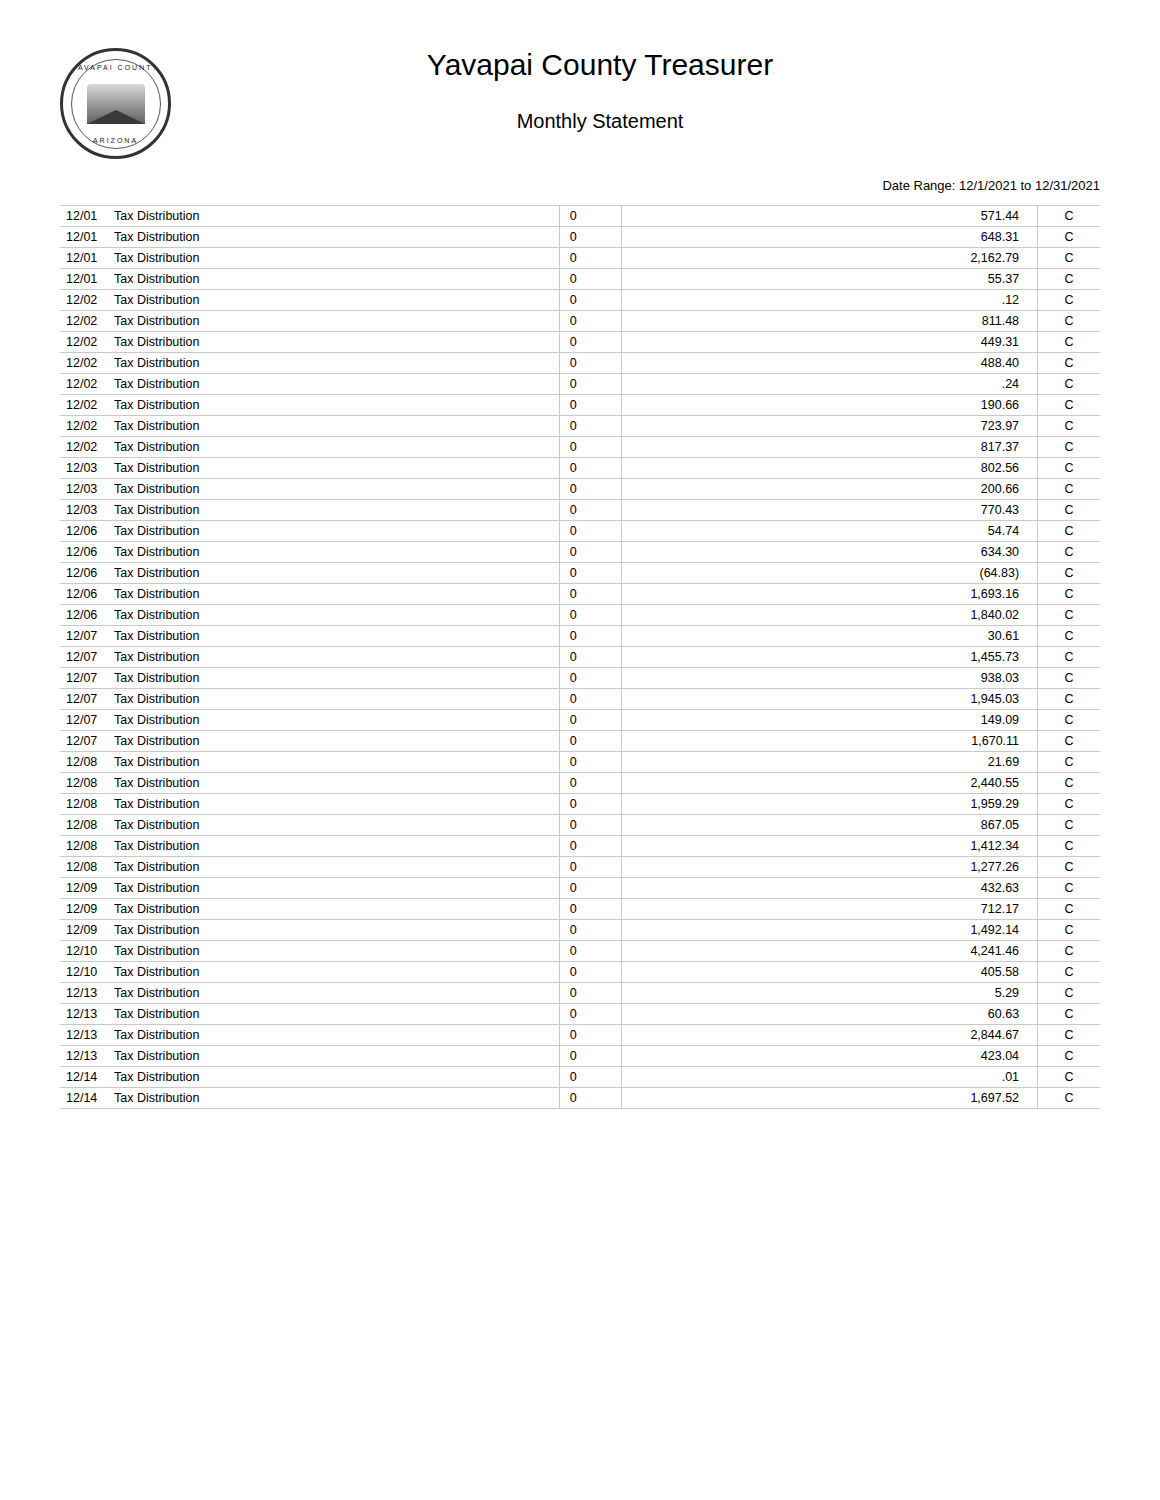YAVAPAI COUNTY
ARIZONA
Yavapai County Treasurer
Monthly Statement
Date Range: 12/1/2021 to 12/31/2021
| 12/01 Tax Distribution | 0 | 571.44 | C |
| 12/01 Tax Distribution | 0 | 648.31 | C |
| 12/01 Tax Distribution | 0 | 2,162.79 | C |
| 12/01 Tax Distribution | 0 | 55.37 | C |
| 12/02 Tax Distribution | 0 | .12 | C |
| 12/02 Tax Distribution | 0 | 811.48 | C |
| 12/02 Tax Distribution | 0 | 449.31 | C |
| 12/02 Tax Distribution | 0 | 488.40 | C |
| 12/02 Tax Distribution | 0 | .24 | C |
| 12/02 Tax Distribution | 0 | 190.66 | C |
| 12/02 Tax Distribution | 0 | 723.97 | C |
| 12/02 Tax Distribution | 0 | 817.37 | C |
| 12/03 Tax Distribution | 0 | 802.56 | C |
| 12/03 Tax Distribution | 0 | 200.66 | C |
| 12/03 Tax Distribution | 0 | 770.43 | C |
| 12/06 Tax Distribution | 0 | 54.74 | C |
| 12/06 Tax Distribution | 0 | 634.30 | C |
| 12/06 Tax Distribution | 0 | (64.83) | C |
| 12/06 Tax Distribution | 0 | 1,693.16 | C |
| 12/06 Tax Distribution | 0 | 1,840.02 | C |
| 12/07 Tax Distribution | 0 | 30.61 | C |
| 12/07 Tax Distribution | 0 | 1,455.73 | C |
| 12/07 Tax Distribution | 0 | 938.03 | C |
| 12/07 Tax Distribution | 0 | 1,945.03 | C |
| 12/07 Tax Distribution | 0 | 149.09 | C |
| 12/07 Tax Distribution | 0 | 1,670.11 | C |
| 12/08 Tax Distribution | 0 | 21.69 | C |
| 12/08 Tax Distribution | 0 | 2,440.55 | C |
| 12/08 Tax Distribution | 0 | 1,959.29 | C |
| 12/08 Tax Distribution | 0 | 867.05 | C |
| 12/08 Tax Distribution | 0 | 1,412.34 | C |
| 12/08 Tax Distribution | 0 | 1,277.26 | C |
| 12/09 Tax Distribution | 0 | 432.63 | C |
| 12/09 Tax Distribution | 0 | 712.17 | C |
| 12/09 Tax Distribution | 0 | 1,492.14 | C |
| 12/10 Tax Distribution | 0 | 4,241.46 | C |
| 12/10 Tax Distribution | 0 | 405.58 | C |
| 12/13 Tax Distribution | 0 | 5.29 | C |
| 12/13 Tax Distribution | 0 | 60.63 | C |
| 12/13 Tax Distribution | 0 | 2,844.67 | C |
| 12/13 Tax Distribution | 0 | 423.04 | C |
| 12/14 Tax Distribution | 0 | .01 | C |
| 12/14 Tax Distribution | 0 | 1,697.52 | C |